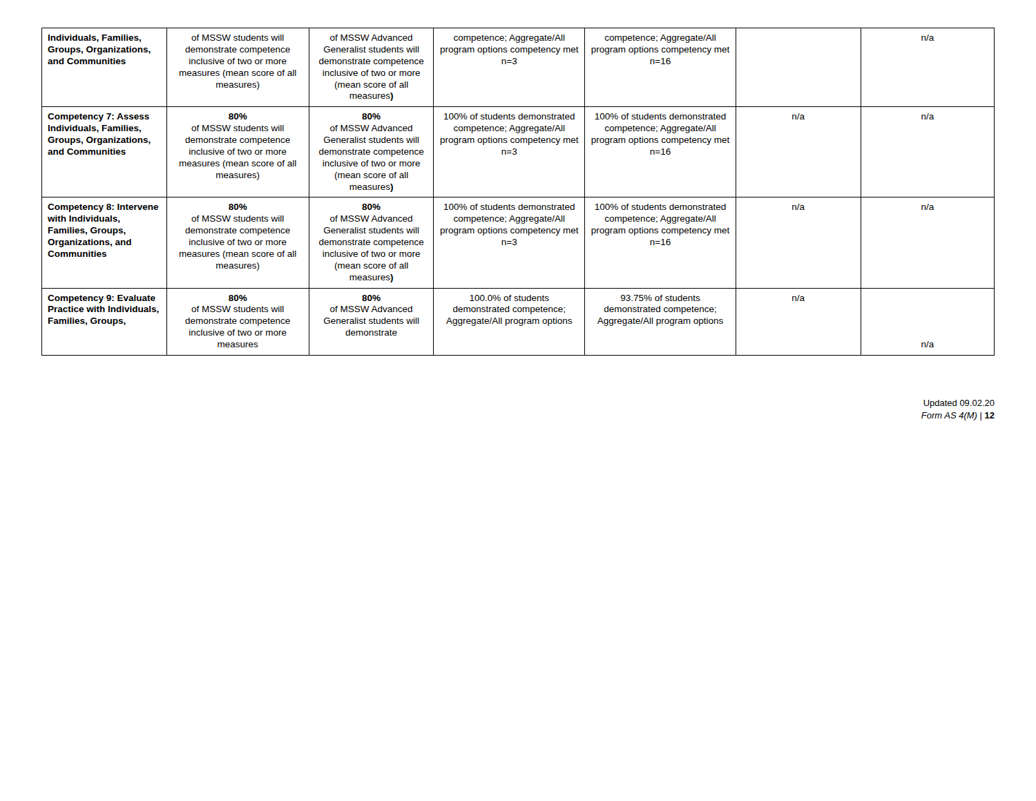| Individuals, Families, Groups, Organizations, and Communities | of MSSW students will demonstrate competence inclusive of two or more measures (mean score of all measures) | of MSSW Advanced Generalist students will demonstrate competence inclusive of two or more (mean score of all measures ) | competence; Aggregate/All program options competency met n=3 | competence; Aggregate/All program options competency met n=16 | | n/a |
| Competency 7: Assess Individuals, Families, Groups, Organizations, and Communities | 80% of MSSW students will demonstrate competence inclusive of two or more measures (mean score of all measures) | 80% of MSSW Advanced Generalist students will demonstrate competence inclusive of two or more (mean score of all measures ) | 100% of students demonstrated competence; Aggregate/All program options competency met n=3 | 100% of students demonstrated competence; Aggregate/All program options competency met n=16 | n/a | n/a |
| Competency 8: Intervene with Individuals, Families, Groups, Organizations, and Communities | 80% of MSSW students will demonstrate competence inclusive of two or more measures (mean score of all measures) | 80% of MSSW Advanced Generalist students will demonstrate competence inclusive of two or more (mean score of all measures ) | 100% of students demonstrated competence; Aggregate/All program options competency met n=3 | 100% of students demonstrated competence; Aggregate/All program options competency met n=16 | n/a | n/a |
| Competency 9: Evaluate Practice with Individuals, Families, Groups, | 80% of MSSW students will demonstrate competence inclusive of two or more measures | 80% of MSSW Advanced Generalist students will demonstrate | 100.0% of students demonstrated competence; Aggregate/All program options | 93.75% of students demonstrated competence; Aggregate/All program options | n/a | n/a |
Updated 09.02.20
Form AS 4(M) | 12